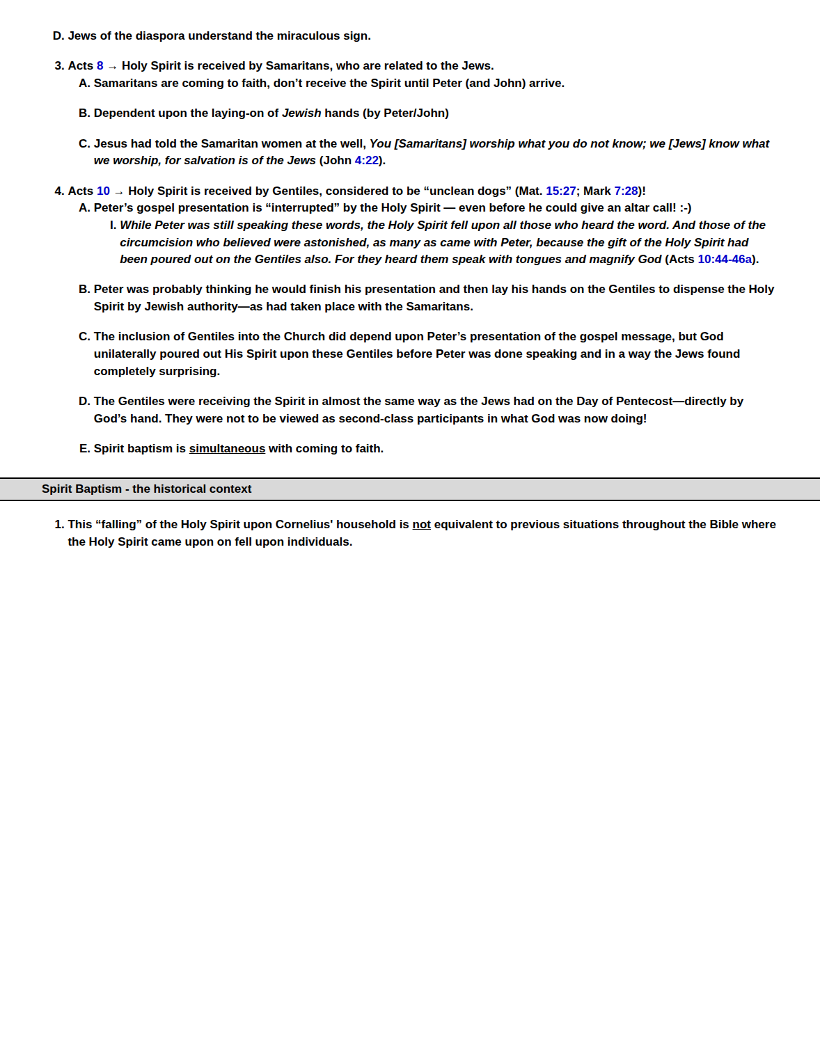Jews of the diaspora understand the miraculous sign.
Acts 8 → Holy Spirit is received by Samaritans, who are related to the Jews.
Samaritans are coming to faith, don’t receive the Spirit until Peter (and John) arrive.
Dependent upon the laying-on of Jewish hands (by Peter/John)
Jesus had told the Samaritan women at the well, You [Samaritans] worship what you do not know; we [Jews] know what we worship, for salvation is of the Jews (John 4:22).
Acts 10 → Holy Spirit is received by Gentiles, considered to be “unclean dogs” (Mat. 15:27; Mark 7:28)!
Peter’s gospel presentation is “interrupted” by the Holy Spirit — even before he could give an altar call! :-)
While Peter was still speaking these words, the Holy Spirit fell upon all those who heard the word. And those of the circumcision who believed were astonished, as many as came with Peter, because the gift of the Holy Spirit had been poured out on the Gentiles also. For they heard them speak with tongues and magnify God (Acts 10:44-46a).
Peter was probably thinking he would finish his presentation and then lay his hands on the Gentiles to dispense the Holy Spirit by Jewish authority—as had taken place with the Samaritans.
The inclusion of Gentiles into the Church did depend upon Peter’s presentation of the gospel message, but God unilaterally poured out His Spirit upon these Gentiles before Peter was done speaking and in a way the Jews found completely surprising.
The Gentiles were receiving the Spirit in almost the same way as the Jews had on the Day of Pentecost—directly by God’s hand. They were not to be viewed as second-class participants in what God was now doing!
Spirit baptism is simultaneous with coming to faith.
Spirit Baptism - the historical context
This “falling” of the Holy Spirit upon Cornelius' household is not equivalent to previous situations throughout the Bible where the Holy Spirit came upon on fell upon individuals.